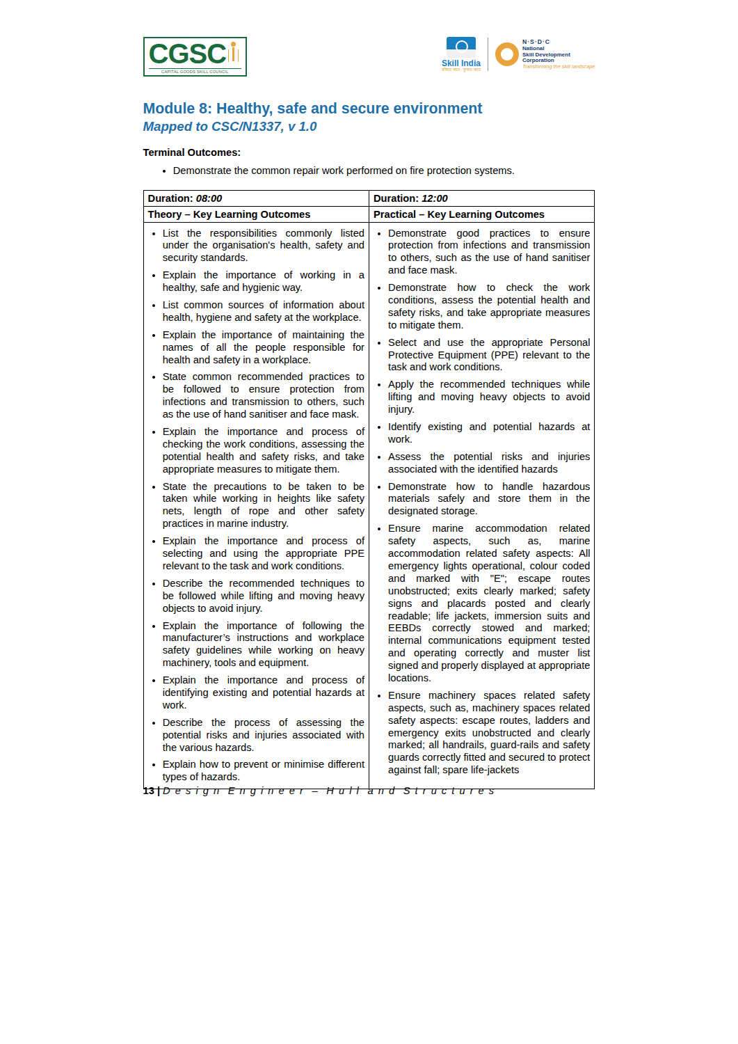CGSC
CAPITAL GOODS SKILL COUNCIL
Skill India
कौशल भारत - कुशल भारत
N·S·D·C
National
Skill Development
Corporation
Transforming the skill landscape
Module 8: Healthy, safe and secure environment Mapped to CSC/N1337, v 1.0
Terminal Outcomes:
Demonstrate the common repair work performed on fire protection systems.
| Duration: 08:00 | Duration: 12:00 |
| Theory – Key Learning Outcomes | Practical – Key Learning Outcomes |
| List the responsibilities commonly listed under the organisation's health, safety and security standards. Explain the importance of working in a healthy, safe and hygienic way. List common sources of information about health, hygiene and safety at the workplace. Explain the importance of maintaining the names of all the people responsible for health and safety in a workplace. State common recommended practices to be followed to ensure protection from infections and transmission to others, such as the use of hand sanitiser and face mask. Explain the importance and process of checking the work conditions, assessing the potential health and safety risks, and take appropriate measures to mitigate them. State the precautions to be taken to be taken while working in heights like safety nets, length of rope and other safety practices in marine industry. Explain the importance and process of selecting and using the appropriate PPE relevant to the task and work conditions. Describe the recommended techniques to be followed while lifting and moving heavy objects to avoid injury. Explain the importance of following the manufacturer’s instructions and workplace safety guidelines while working on heavy machinery, tools and equipment. Explain the importance and process of identifying existing and potential hazards at work. Describe the process of assessing the potential risks and injuries associated with the various hazards. Explain how to prevent or minimise different types of hazards. | Demonstrate good practices to ensure protection from infections and transmission to others, such as the use of hand sanitiser and face mask. Demonstrate how to check the work conditions, assess the potential health and safety risks, and take appropriate measures to mitigate them. Select and use the appropriate Personal Protective Equipment (PPE) relevant to the task and work conditions. Apply the recommended techniques while lifting and moving heavy objects to avoid injury. Identify existing and potential hazards at work. Assess the potential risks and injuries associated with the identified hazards Demonstrate how to handle hazardous materials safely and store them in the designated storage. Ensure marine accommodation related safety aspects, such as, marine accommodation related safety aspects: All emergency lights operational, colour coded and marked with "E"; escape routes unobstructed; exits clearly marked; safety signs and placards posted and clearly readable; life jackets, immersion suits and EEBDs correctly stowed and marked; internal communications equipment tested and operating correctly and muster list signed and properly displayed at appropriate locations. Ensure machinery spaces related safety aspects, such as, machinery spaces related safety aspects: escape routes, ladders and emergency exits unobstructed and clearly marked; all handrails, guard-rails and safety guards correctly fitted and secured to protect against fall; spare life-jackets |
13 | D e s i g n E n g i n e e r – H u l l a n d S t r u c t u r e s